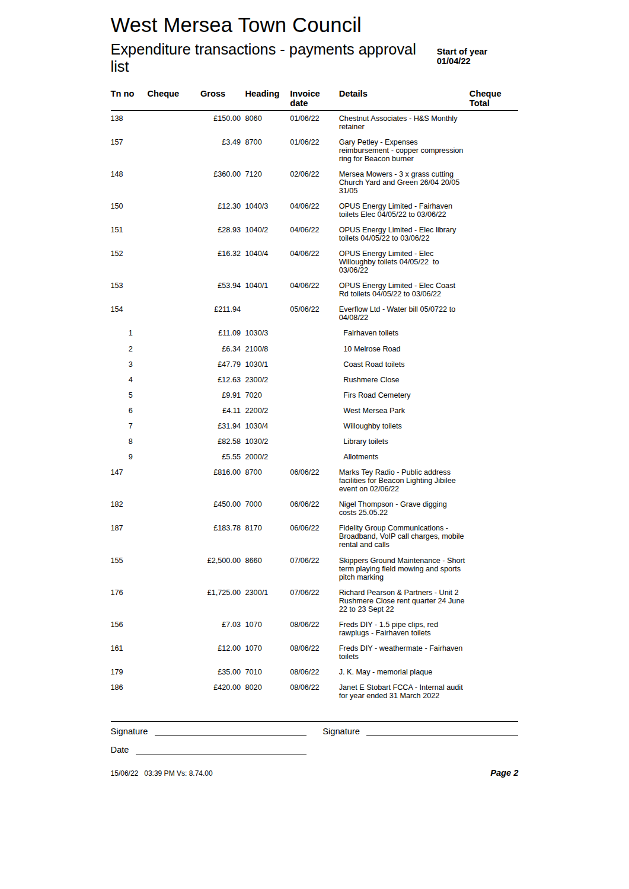West Mersea Town Council
Expenditure transactions - payments approval list
Start of year 01/04/22
| Tn no | Cheque | Gross | Heading | Invoice date | Details | Cheque Total |
| --- | --- | --- | --- | --- | --- | --- |
| 138 | | £150.00 | 8060 | 01/06/22 | Chestnut Associates - H&S Monthly retainer | |
| 157 | | £3.49 | 8700 | 01/06/22 | Gary Petley - Expenses reimbursement - copper compression ring for Beacon burner | |
| 148 | | £360.00 | 7120 | 02/06/22 | Mersea Mowers - 3 x grass cutting Church Yard and Green 26/04 20/05 31/05 | |
| 150 | | £12.30 | 1040/3 | 04/06/22 | OPUS Energy Limited - Fairhaven toilets Elec 04/05/22 to 03/06/22 | |
| 151 | | £28.93 | 1040/2 | 04/06/22 | OPUS Energy Limited - Elec library toilets 04/05/22 to 03/06/22 | |
| 152 | | £16.32 | 1040/4 | 04/06/22 | OPUS Energy Limited - Elec Willoughby toilets 04/05/22 to 03/06/22 | |
| 153 | | £53.94 | 1040/1 | 04/06/22 | OPUS Energy Limited - Elec Coast Rd toilets 04/05/22 to 03/06/22 | |
| 154 | | £211.94 | | 05/06/22 | Everflow Ltd - Water bill 05/0722 to 04/08/22 | |
| 1 | | £11.09 | 1030/3 | | Fairhaven toilets | |
| 2 | | £6.34 | 2100/8 | | 10 Melrose Road | |
| 3 | | £47.79 | 1030/1 | | Coast Road toilets | |
| 4 | | £12.63 | 2300/2 | | Rushmere Close | |
| 5 | | £9.91 | 7020 | | Firs Road Cemetery | |
| 6 | | £4.11 | 2200/2 | | West Mersea Park | |
| 7 | | £31.94 | 1030/4 | | Willoughby toilets | |
| 8 | | £82.58 | 1030/2 | | Library toilets | |
| 9 | | £5.55 | 2000/2 | | Allotments | |
| 147 | | £816.00 | 8700 | 06/06/22 | Marks Tey Radio - Public address facilities for Beacon Lighting Jibilee event on 02/06/22 | |
| 182 | | £450.00 | 7000 | 06/06/22 | Nigel Thompson - Grave digging costs 25.05.22 | |
| 187 | | £183.78 | 8170 | 06/06/22 | Fidelity Group Communications - Broadband, VoIP call charges, mobile rental and calls | |
| 155 | | £2,500.00 | 8660 | 07/06/22 | Skippers Ground Maintenance - Short term playing field mowing and sports pitch marking | |
| 176 | | £1,725.00 | 2300/1 | 07/06/22 | Richard Pearson & Partners - Unit 2 Rushmere Close rent quarter 24 June 22 to 23 Sept 22 | |
| 156 | | £7.03 | 1070 | 08/06/22 | Freds DIY - 1.5 pipe clips, red rawplugs - Fairhaven toilets | |
| 161 | | £12.00 | 1070 | 08/06/22 | Freds DIY - weathermate - Fairhaven toilets | |
| 179 | | £35.00 | 7010 | 08/06/22 | J. K. May - memorial plaque | |
| 186 | | £420.00 | 8020 | 08/06/22 | Janet E Stobart FCCA - Internal audit for year ended 31 March 2022 | |
Signature
Signature
Date
15/06/22 03:39 PM Vs: 8.74.00
Page 2